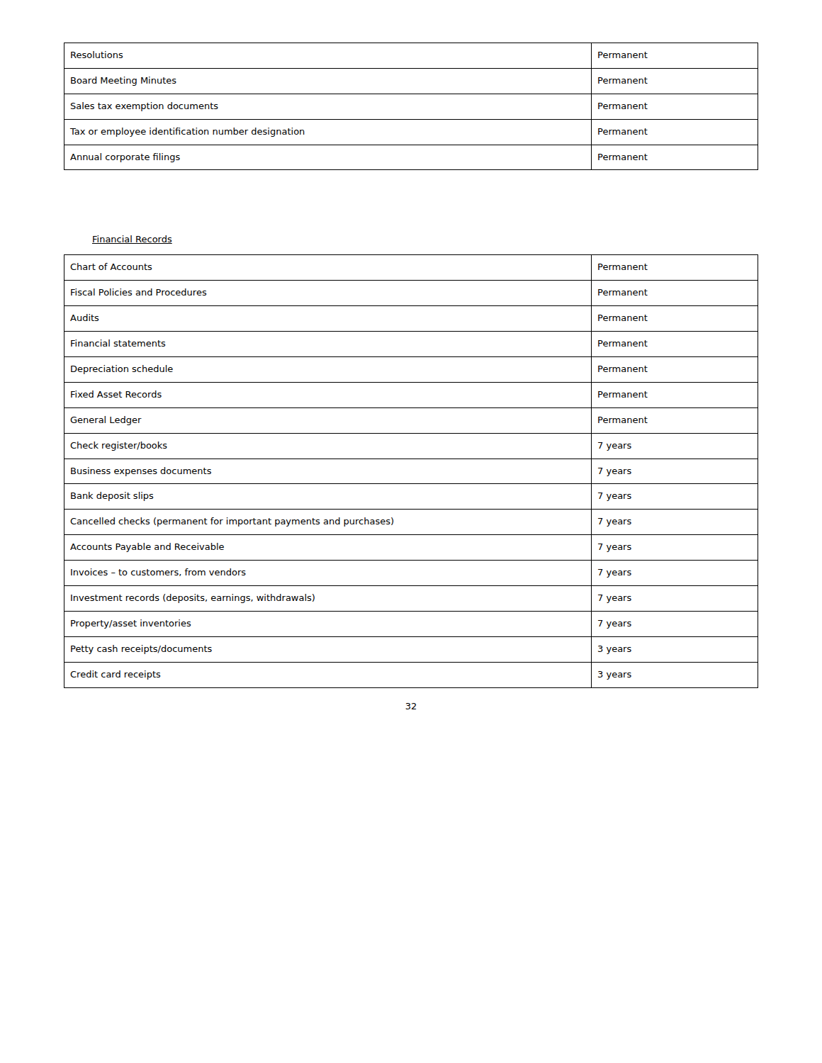| Resolutions | Permanent |
| Board Meeting Minutes | Permanent |
| Sales tax exemption documents | Permanent |
| Tax or employee identification number designation | Permanent |
| Annual corporate filings | Permanent |
Financial Records
| Chart of Accounts | Permanent |
| Fiscal Policies and Procedures | Permanent |
| Audits | Permanent |
| Financial statements | Permanent |
| Depreciation schedule | Permanent |
| Fixed Asset Records | Permanent |
| General Ledger | Permanent |
| Check register/books | 7 years |
| Business expenses documents | 7 years |
| Bank deposit slips | 7 years |
| Cancelled checks (permanent for important payments and purchases) | 7 years |
| Accounts Payable and Receivable | 7 years |
| Invoices – to customers, from vendors | 7 years |
| Investment records (deposits, earnings, withdrawals) | 7 years |
| Property/asset inventories | 7 years |
| Petty cash receipts/documents | 3 years |
| Credit card receipts | 3 years |
32